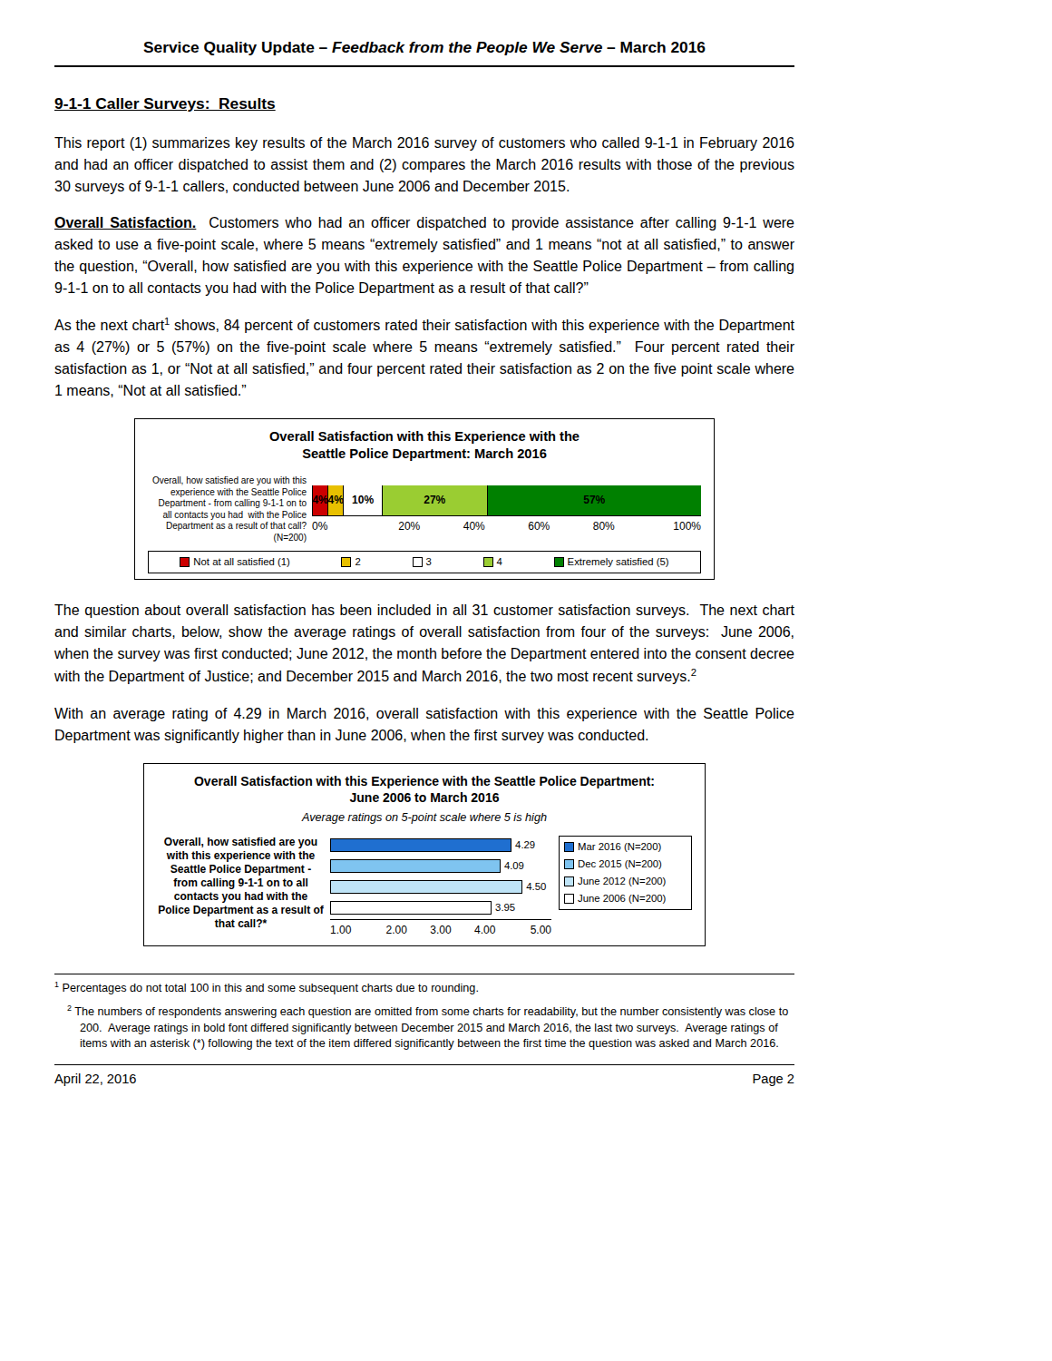Service Quality Update – Feedback from the People We Serve – March 2016
9-1-1 Caller Surveys: Results
This report (1) summarizes key results of the March 2016 survey of customers who called 9-1-1 in February 2016 and had an officer dispatched to assist them and (2) compares the March 2016 results with those of the previous 30 surveys of 9-1-1 callers, conducted between June 2006 and December 2015.
Overall Satisfaction. Customers who had an officer dispatched to provide assistance after calling 9-1-1 were asked to use a five-point scale, where 5 means “extremely satisfied” and 1 means “not at all satisfied,” to answer the question, “Overall, how satisfied are you with this experience with the Seattle Police Department – from calling 9-1-1 on to all contacts you had with the Police Department as a result of that call?”
As the next chart1 shows, 84 percent of customers rated their satisfaction with this experience with the Department as 4 (27%) or 5 (57%) on the five-point scale where 5 means “extremely satisfied.” Four percent rated their satisfaction as 1, or “Not at all satisfied,” and four percent rated their satisfaction as 2 on the five point scale where 1 means, “Not at all satisfied.”
Overall Satisfaction with this Experience with the
Seattle Police Department: March 2016
Overall, how satisfied are you with this experience with the Seattle Police Department - from calling 9-1-1 on to all contacts you had with the Police Department as a result of that call? (N=200)
4%
4%
10%
27%
57%
0% 20% 40% 60% 80% 100%
Not at all satisfied (1) 2 3 4 Extremely satisfied (5)
The question about overall satisfaction has been included in all 31 customer satisfaction surveys. The next chart and similar charts, below, show the average ratings of overall satisfaction from four of the surveys: June 2006, when the survey was first conducted; June 2012, the month before the Department entered into the consent decree with the Department of Justice; and December 2015 and March 2016, the two most recent surveys.2
With an average rating of 4.29 in March 2016, overall satisfaction with this experience with the Seattle Police Department was significantly higher than in June 2006, when the first survey was conducted.
Overall Satisfaction with this Experience with the Seattle Police Department:
June 2006 to March 2016
Average ratings on 5-point scale where 5 is high
Overall, how satisfied are you with this experience with the Seattle Police Department - from calling 9-1-1 on to all contacts you had with the Police Department as a result of that call?*
4.29
4.09
4.50
3.95
1.002.003.004.005.00
Mar 2016 (N=200)
Dec 2015 (N=200)
June 2012 (N=200)
June 2006 (N=200)
1 Percentages do not total 100 in this and some subsequent charts due to rounding.
2 The numbers of respondents answering each question are omitted from some charts for readability, but the number consistently was close to 200. Average ratings in bold font differed significantly between December 2015 and March 2016, the last two surveys. Average ratings of items with an asterisk (*) following the text of the item differed significantly between the first time the question was asked and March 2016.
April 22, 2016 Page 2